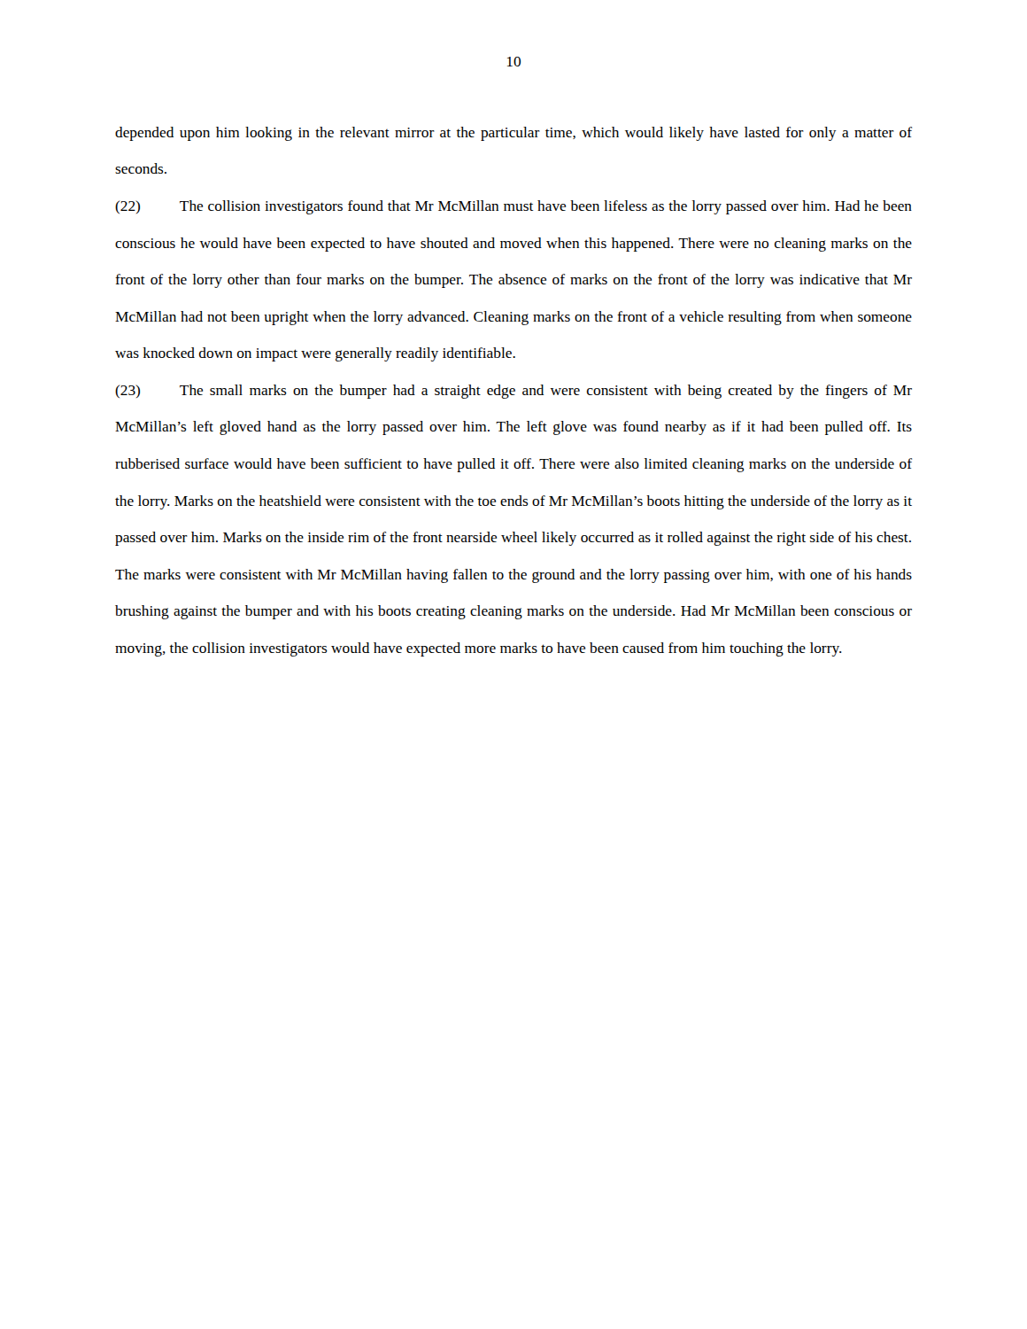10
depended upon him looking in the relevant mirror at the particular time, which would likely have lasted for only a matter of seconds.
(22) The collision investigators found that Mr McMillan must have been lifeless as the lorry passed over him. Had he been conscious he would have been expected to have shouted and moved when this happened. There were no cleaning marks on the front of the lorry other than four marks on the bumper. The absence of marks on the front of the lorry was indicative that Mr McMillan had not been upright when the lorry advanced. Cleaning marks on the front of a vehicle resulting from when someone was knocked down on impact were generally readily identifiable.
(23) The small marks on the bumper had a straight edge and were consistent with being created by the fingers of Mr McMillan’s left gloved hand as the lorry passed over him. The left glove was found nearby as if it had been pulled off. Its rubberised surface would have been sufficient to have pulled it off. There were also limited cleaning marks on the underside of the lorry. Marks on the heatshield were consistent with the toe ends of Mr McMillan’s boots hitting the underside of the lorry as it passed over him. Marks on the inside rim of the front nearside wheel likely occurred as it rolled against the right side of his chest. The marks were consistent with Mr McMillan having fallen to the ground and the lorry passing over him, with one of his hands brushing against the bumper and with his boots creating cleaning marks on the underside. Had Mr McMillan been conscious or moving, the collision investigators would have expected more marks to have been caused from him touching the lorry.